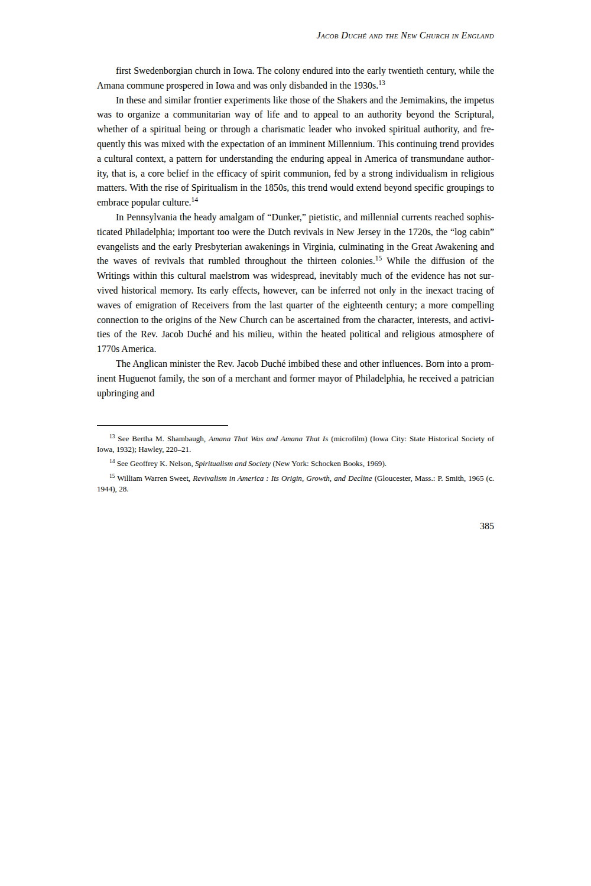Jacob Duché and the New Church in England
first Swedenborgian church in Iowa. The colony endured into the early twentieth century, while the Amana commune prospered in Iowa and was only disbanded in the 1930s.13
In these and similar frontier experiments like those of the Shakers and the Jemimakins, the impetus was to organize a communitarian way of life and to appeal to an authority beyond the Scriptural, whether of a spiritual being or through a charismatic leader who invoked spiritual authority, and frequently this was mixed with the expectation of an imminent Millennium. This continuing trend provides a cultural context, a pattern for understanding the enduring appeal in America of transmundane authority, that is, a core belief in the efficacy of spirit communion, fed by a strong individualism in religious matters. With the rise of Spiritualism in the 1850s, this trend would extend beyond specific groupings to embrace popular culture.14
In Pennsylvania the heady amalgam of “Dunker,” pietistic, and millennial currents reached sophisticated Philadelphia; important too were the Dutch revivals in New Jersey in the 1720s, the “log cabin” evangelists and the early Presbyterian awakenings in Virginia, culminating in the Great Awakening and the waves of revivals that rumbled throughout the thirteen colonies.15 While the diffusion of the Writings within this cultural maelstrom was widespread, inevitably much of the evidence has not survived historical memory. Its early effects, however, can be inferred not only in the inexact tracing of waves of emigration of Receivers from the last quarter of the eighteenth century; a more compelling connection to the origins of the New Church can be ascertained from the character, interests, and activities of the Rev. Jacob Duché and his milieu, within the heated political and religious atmosphere of 1770s America.
The Anglican minister the Rev. Jacob Duché imbibed these and other influences. Born into a prominent Huguenot family, the son of a merchant and former mayor of Philadelphia, he received a patrician upbringing and
13 See Bertha M. Shambaugh, Amana That Was and Amana That Is (microfilm) (Iowa City: State Historical Society of Iowa, 1932); Hawley, 220–21.
14 See Geoffrey K. Nelson, Spiritualism and Society (New York: Schocken Books, 1969).
15 William Warren Sweet, Revivalism in America : Its Origin, Growth, and Decline (Gloucester, Mass.: P. Smith, 1965 (c. 1944), 28.
385